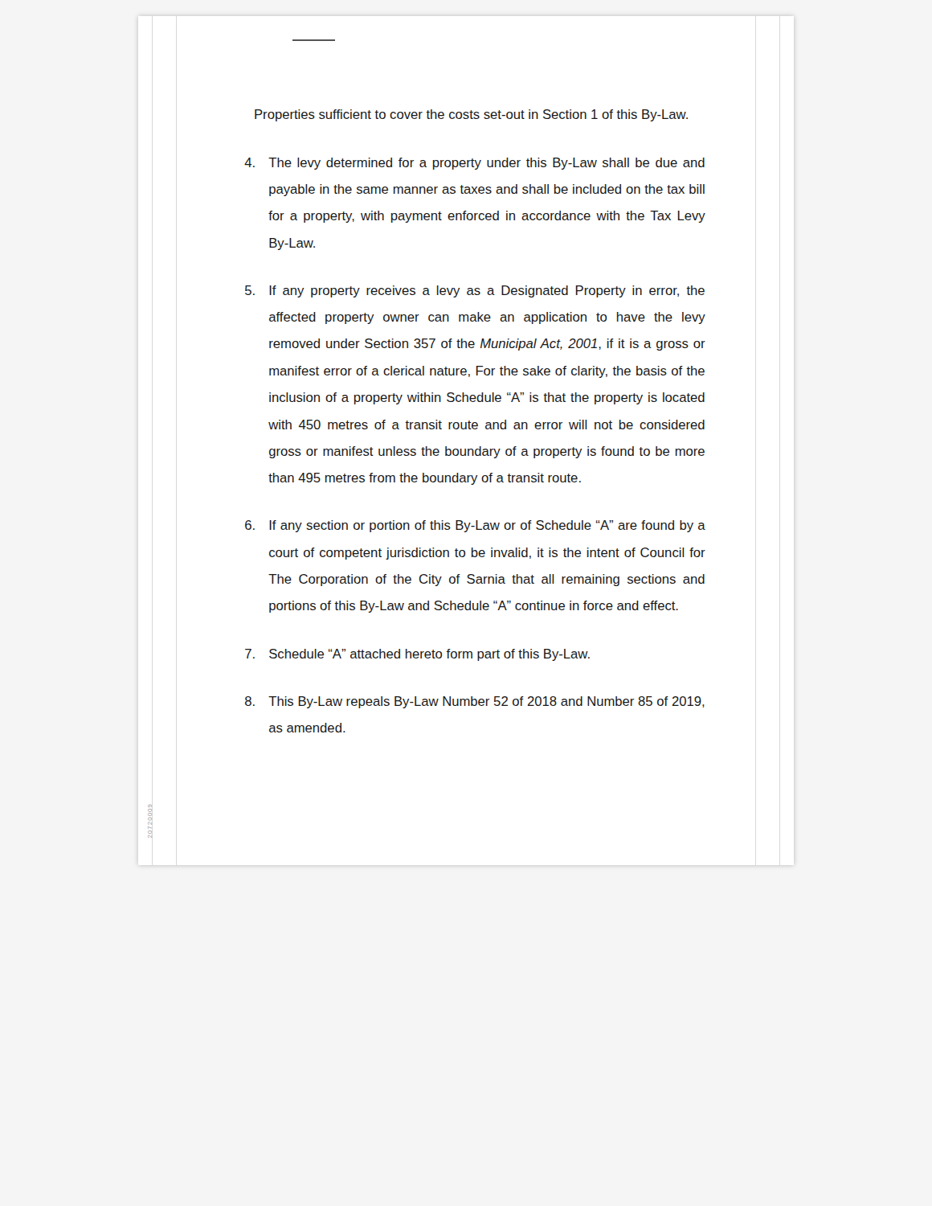20720009
Properties sufficient to cover the costs set-out in Section 1 of this By-Law.
The levy determined for a property under this By-Law shall be due and payable in the same manner as taxes and shall be included on the tax bill for a property, with payment enforced in accordance with the Tax Levy By-Law.
If any property receives a levy as a Designated Property in error, the affected property owner can make an application to have the levy removed under Section 357 of the Municipal Act, 2001, if it is a gross or manifest error of a clerical nature, For the sake of clarity, the basis of the inclusion of a property within Schedule “A” is that the property is located with 450 metres of a transit route and an error will not be considered gross or manifest unless the boundary of a property is found to be more than 495 metres from the boundary of a transit route.
If any section or portion of this By-Law or of Schedule “A” are found by a court of competent jurisdiction to be invalid, it is the intent of Council for The Corporation of the City of Sarnia that all remaining sections and portions of this By-Law and Schedule “A” continue in force and effect.
Schedule “A” attached hereto form part of this By-Law.
This By-Law repeals By-Law Number 52 of 2018 and Number 85 of 2019, as amended.